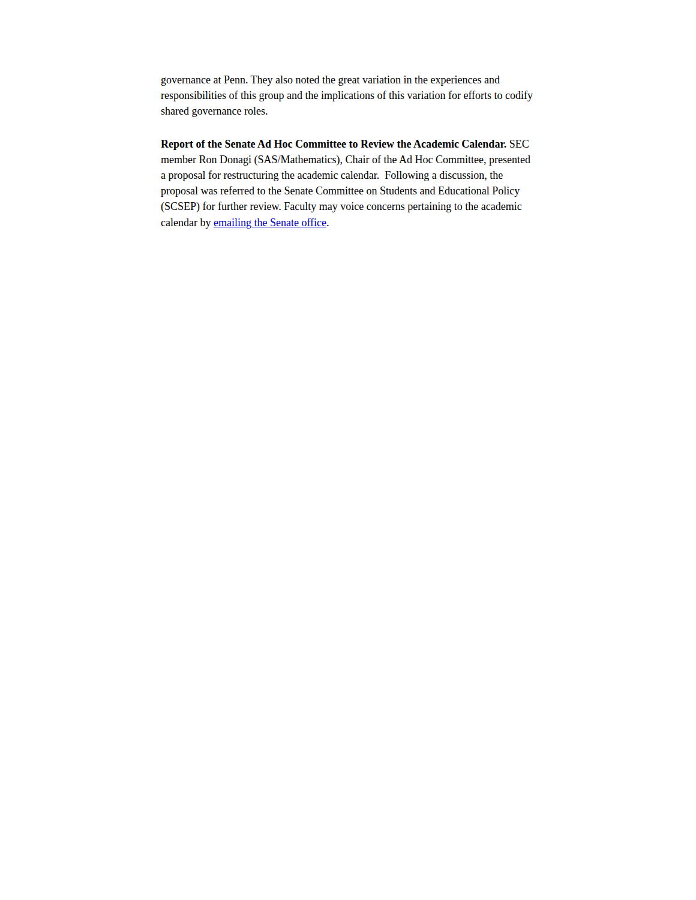governance at Penn. They also noted the great variation in the experiences and responsibilities of this group and the implications of this variation for efforts to codify shared governance roles.
Report of the Senate Ad Hoc Committee to Review the Academic Calendar. SEC member Ron Donagi (SAS/Mathematics), Chair of the Ad Hoc Committee, presented a proposal for restructuring the academic calendar. Following a discussion, the proposal was referred to the Senate Committee on Students and Educational Policy (SCSEP) for further review. Faculty may voice concerns pertaining to the academic calendar by emailing the Senate office.